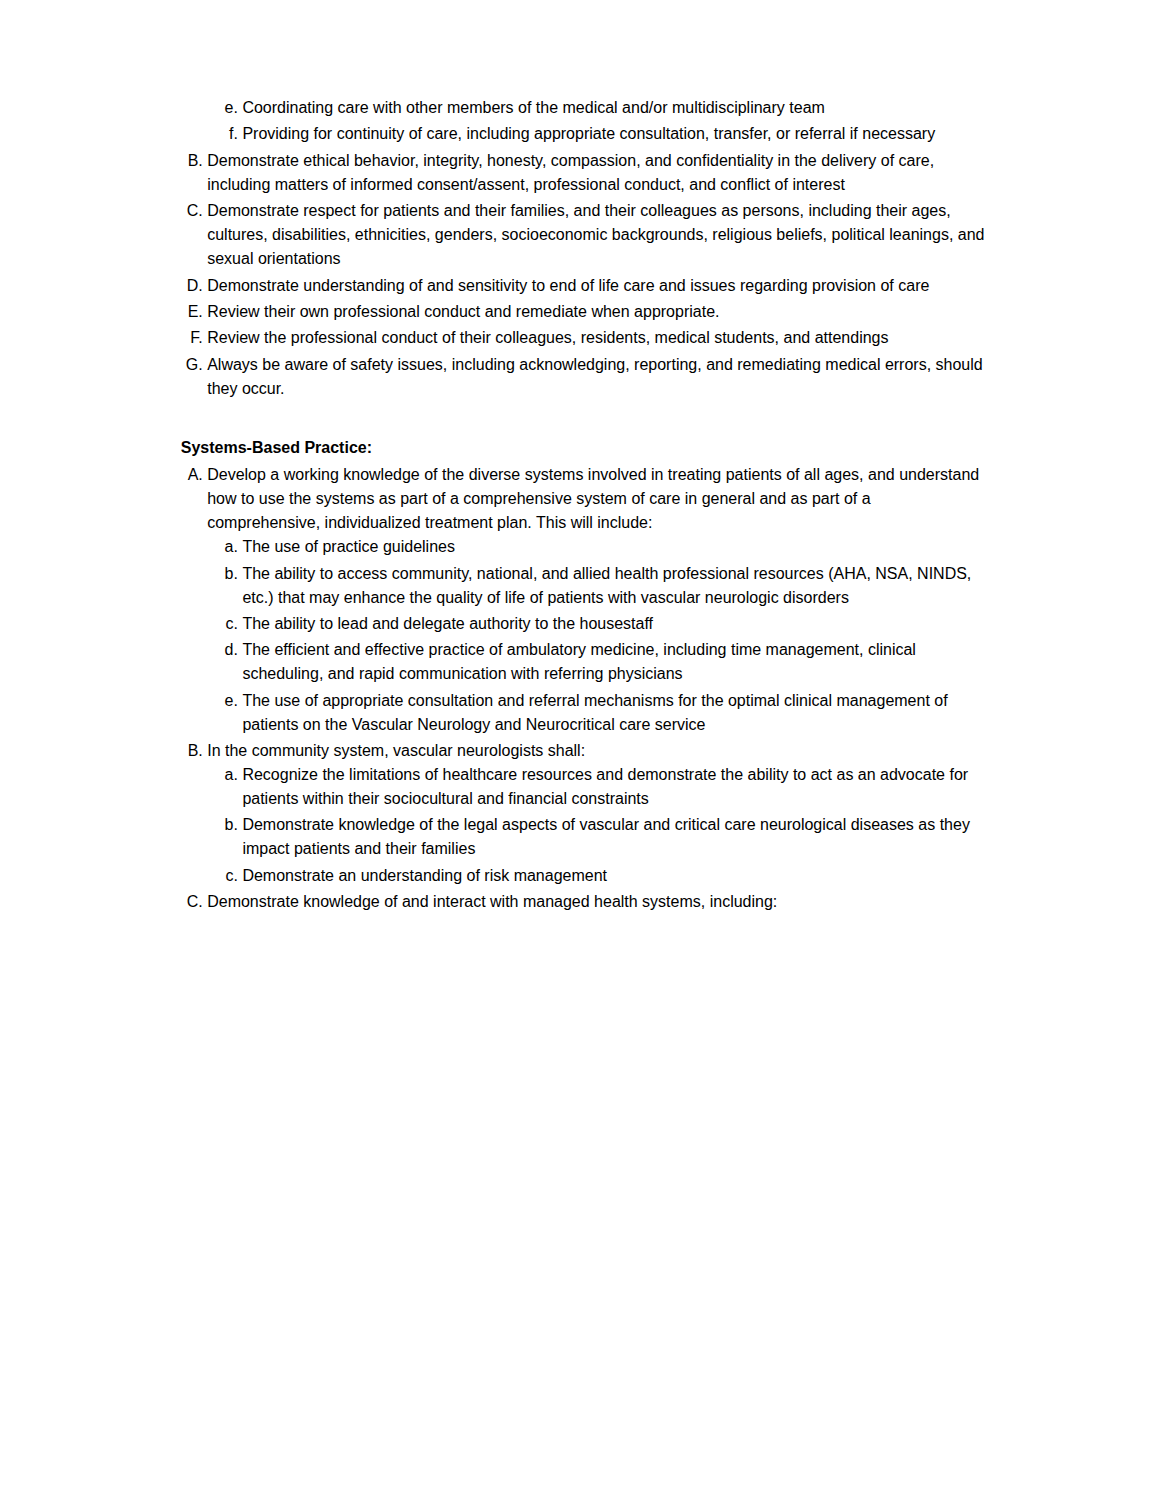Coordinating care with other members of the medical and/or multidisciplinary team
Providing for continuity of care, including appropriate consultation, transfer, or referral if necessary
Demonstrate ethical behavior, integrity, honesty, compassion, and confidentiality in the delivery of care, including matters of informed consent/assent, professional conduct, and conflict of interest
Demonstrate respect for patients and their families, and their colleagues as persons, including their ages, cultures, disabilities, ethnicities, genders, socioeconomic backgrounds, religious beliefs, political leanings, and sexual orientations
Demonstrate understanding of and sensitivity to end of life care and issues regarding provision of care
Review their own professional conduct and remediate when appropriate.
Review the professional conduct of their colleagues, residents, medical students, and attendings
Always be aware of safety issues, including acknowledging, reporting, and remediating medical errors, should they occur.
Systems-Based Practice:
Develop a working knowledge of the diverse systems involved in treating patients of all ages, and understand how to use the systems as part of a comprehensive system of care in general and as part of a comprehensive, individualized treatment plan. This will include:
The use of practice guidelines
The ability to access community, national, and allied health professional resources (AHA, NSA, NINDS, etc.) that may enhance the quality of life of patients with vascular neurologic disorders
The ability to lead and delegate authority to the housestaff
The efficient and effective practice of ambulatory medicine, including time management, clinical scheduling, and rapid communication with referring physicians
The use of appropriate consultation and referral mechanisms for the optimal clinical management of patients on the Vascular Neurology and Neurocritical care service
In the community system, vascular neurologists shall:
Recognize the limitations of healthcare resources and demonstrate the ability to act as an advocate for patients within their sociocultural and financial constraints
Demonstrate knowledge of the legal aspects of vascular and critical care neurological diseases as they impact patients and their families
Demonstrate an understanding of risk management
Demonstrate knowledge of and interact with managed health systems, including: